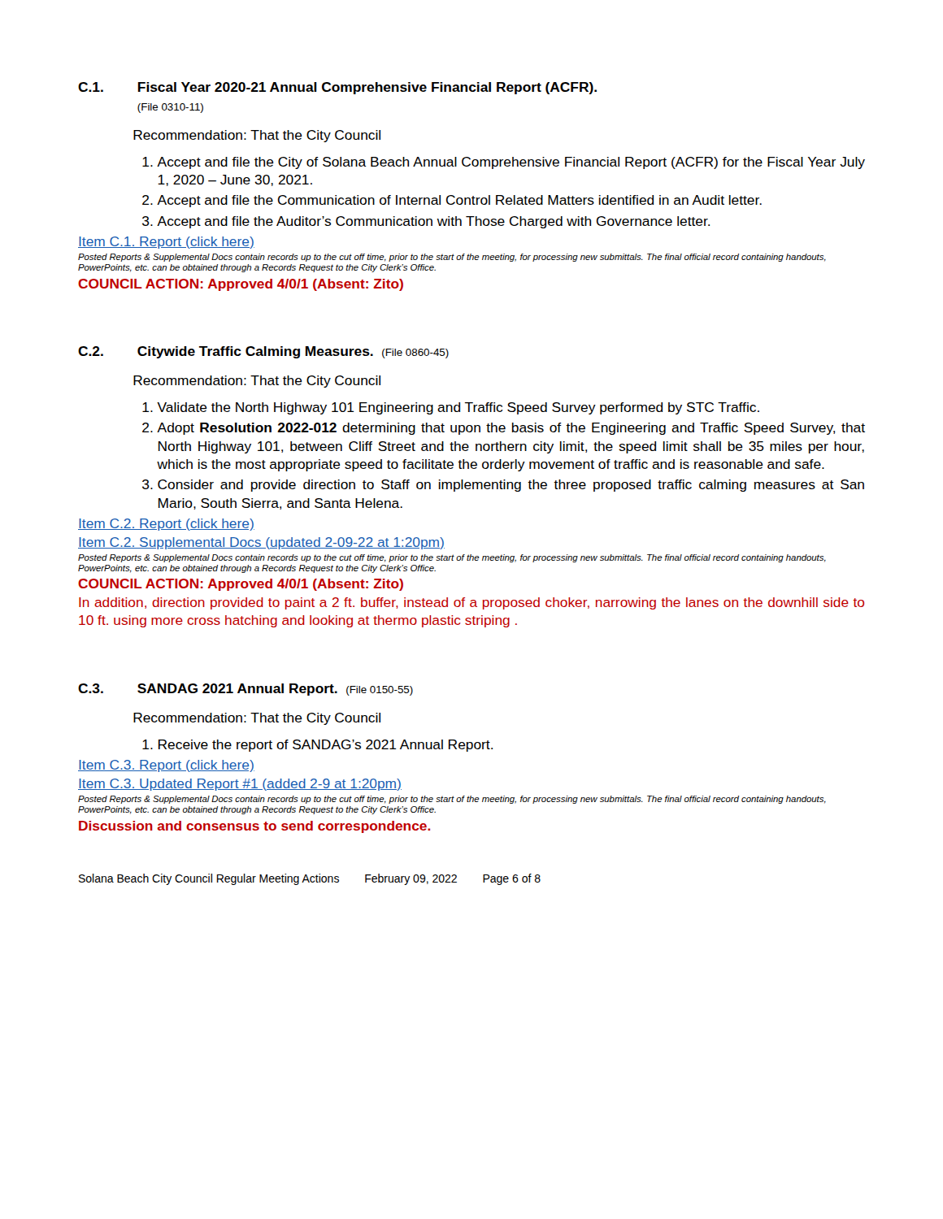C.1. Fiscal Year 2020-21 Annual Comprehensive Financial Report (ACFR).
(File 0310-11)
Recommendation: That the City Council
Accept and file the City of Solana Beach Annual Comprehensive Financial Report (ACFR) for the Fiscal Year July 1, 2020 – June 30, 2021.
Accept and file the Communication of Internal Control Related Matters identified in an Audit letter.
Accept and file the Auditor’s Communication with Those Charged with Governance letter.
Item C.1. Report (click here)
Posted Reports & Supplemental Docs contain records up to the cut off time, prior to the start of the meeting, for processing new submittals. The final official record containing handouts, PowerPoints, etc. can be obtained through a Records Request to the City Clerk’s Office.
COUNCIL ACTION: Approved 4/0/1 (Absent: Zito)
C.2. Citywide Traffic Calming Measures. (File 0860-45)
Recommendation: That the City Council
Validate the North Highway 101 Engineering and Traffic Speed Survey performed by STC Traffic.
Adopt Resolution 2022-012 determining that upon the basis of the Engineering and Traffic Speed Survey, that North Highway 101, between Cliff Street and the northern city limit, the speed limit shall be 35 miles per hour, which is the most appropriate speed to facilitate the orderly movement of traffic and is reasonable and safe.
Consider and provide direction to Staff on implementing the three proposed traffic calming measures at San Mario, South Sierra, and Santa Helena.
Item C.2. Report (click here) Item C.2. Supplemental Docs (updated 2-09-22 at 1:20pm)
Posted Reports & Supplemental Docs contain records up to the cut off time, prior to the start of the meeting, for processing new submittals. The final official record containing handouts, PowerPoints, etc. can be obtained through a Records Request to the City Clerk’s Office.
COUNCIL ACTION: Approved 4/0/1 (Absent: Zito)
In addition, direction provided to paint a 2 ft. buffer, instead of a proposed choker, narrowing the lanes on the downhill side to 10 ft. using more cross hatching and looking at thermo plastic striping .
C.3. SANDAG 2021 Annual Report. (File 0150-55)
Recommendation: That the City Council
Receive the report of SANDAG’s 2021 Annual Report.
Item C.3. Report (click here) Item C.3. Updated Report #1 (added 2-9 at 1:20pm)
Posted Reports & Supplemental Docs contain records up to the cut off time, prior to the start of the meeting, for processing new submittals. The final official record containing handouts, PowerPoints, etc. can be obtained through a Records Request to the City Clerk’s Office.
Discussion and consensus to send correspondence.
Solana Beach City Council Regular Meeting Actions February 09, 2022 Page 6 of 8